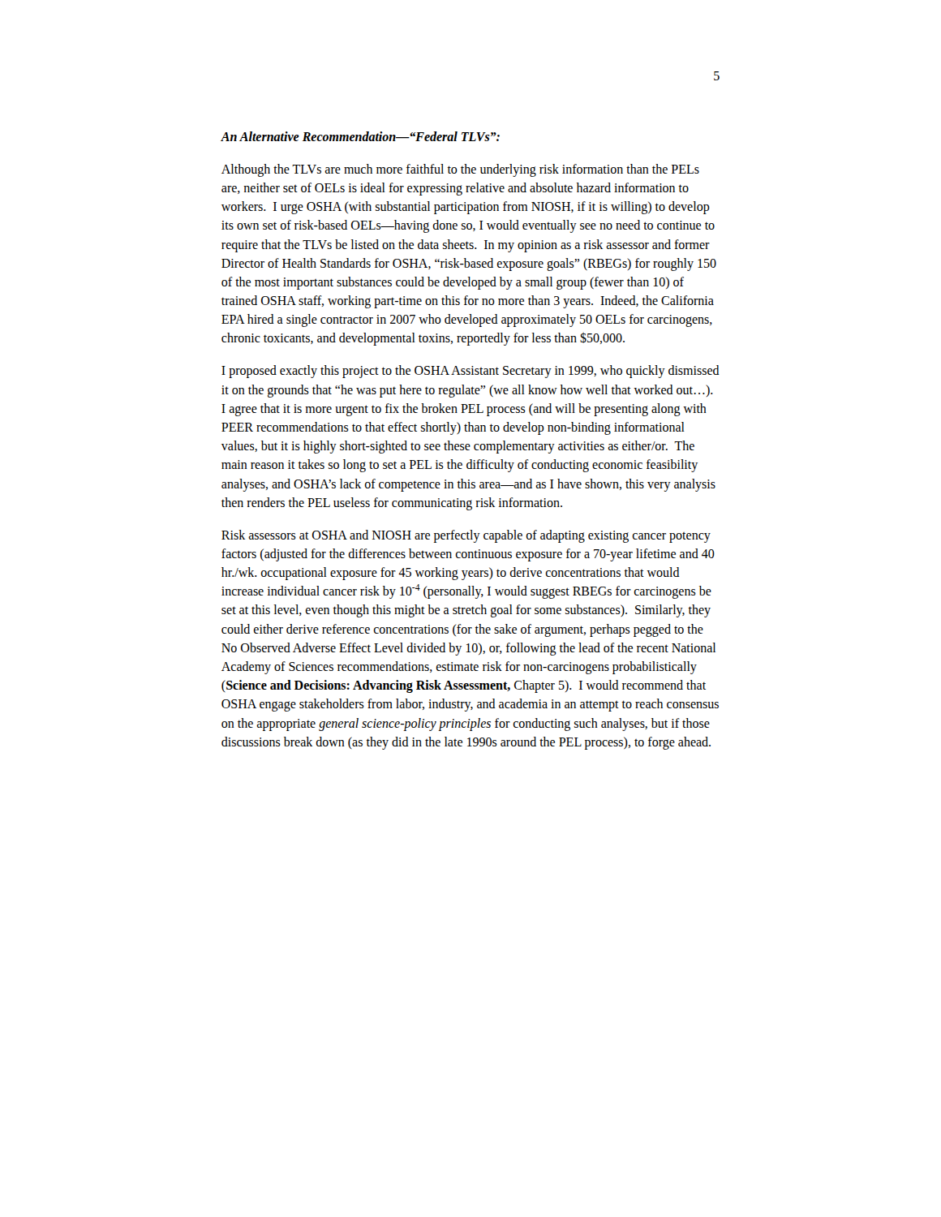5
An Alternative Recommendation—“Federal TLVs”:
Although the TLVs are much more faithful to the underlying risk information than the PELs are, neither set of OELs is ideal for expressing relative and absolute hazard information to workers. I urge OSHA (with substantial participation from NIOSH, if it is willing) to develop its own set of risk-based OELs—having done so, I would eventually see no need to continue to require that the TLVs be listed on the data sheets. In my opinion as a risk assessor and former Director of Health Standards for OSHA, “risk-based exposure goals” (RBEGs) for roughly 150 of the most important substances could be developed by a small group (fewer than 10) of trained OSHA staff, working part-time on this for no more than 3 years. Indeed, the California EPA hired a single contractor in 2007 who developed approximately 50 OELs for carcinogens, chronic toxicants, and developmental toxins, reportedly for less than $50,000.
I proposed exactly this project to the OSHA Assistant Secretary in 1999, who quickly dismissed it on the grounds that “he was put here to regulate” (we all know how well that worked out…). I agree that it is more urgent to fix the broken PEL process (and will be presenting along with PEER recommendations to that effect shortly) than to develop non-binding informational values, but it is highly short-sighted to see these complementary activities as either/or. The main reason it takes so long to set a PEL is the difficulty of conducting economic feasibility analyses, and OSHA’s lack of competence in this area—and as I have shown, this very analysis then renders the PEL useless for communicating risk information.
Risk assessors at OSHA and NIOSH are perfectly capable of adapting existing cancer potency factors (adjusted for the differences between continuous exposure for a 70-year lifetime and 40 hr./wk. occupational exposure for 45 working years) to derive concentrations that would increase individual cancer risk by 10-4 (personally, I would suggest RBEGs for carcinogens be set at this level, even though this might be a stretch goal for some substances). Similarly, they could either derive reference concentrations (for the sake of argument, perhaps pegged to the No Observed Adverse Effect Level divided by 10), or, following the lead of the recent National Academy of Sciences recommendations, estimate risk for non-carcinogens probabilistically (Science and Decisions: Advancing Risk Assessment, Chapter 5). I would recommend that OSHA engage stakeholders from labor, industry, and academia in an attempt to reach consensus on the appropriate general science-policy principles for conducting such analyses, but if those discussions break down (as they did in the late 1990s around the PEL process), to forge ahead.